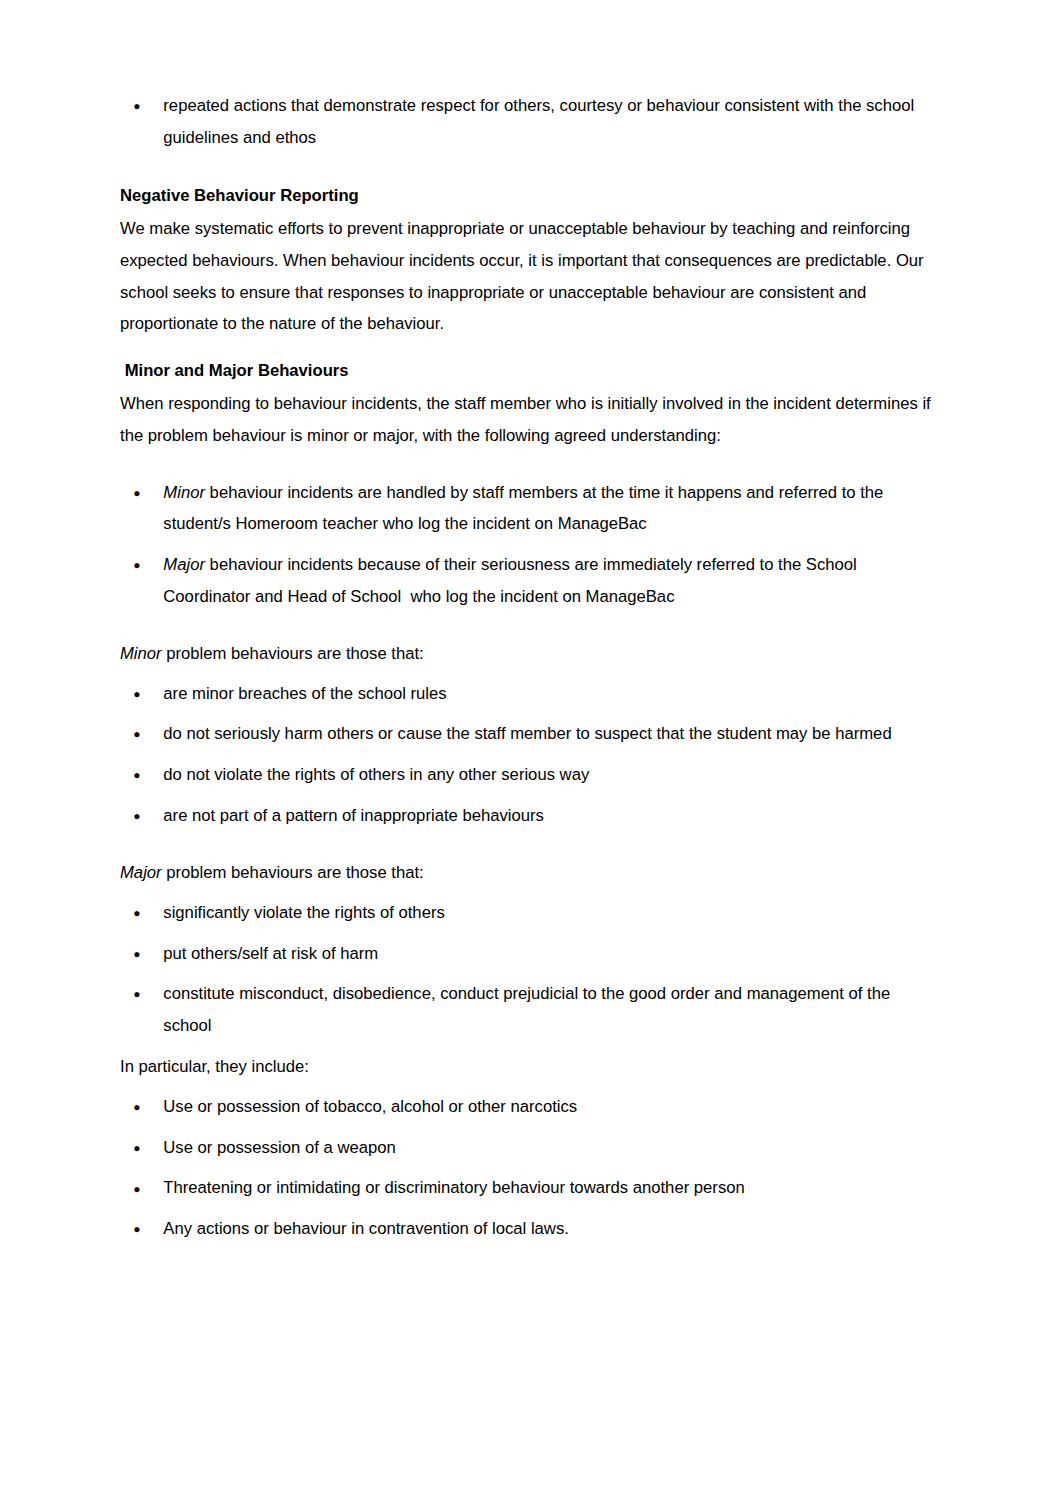repeated actions that demonstrate respect for others, courtesy or behaviour consistent with the school guidelines and ethos
Negative Behaviour Reporting
We make systematic efforts to prevent inappropriate or unacceptable behaviour by teaching and reinforcing expected behaviours. When behaviour incidents occur, it is important that consequences are predictable. Our school seeks to ensure that responses to inappropriate or unacceptable behaviour are consistent and proportionate to the nature of the behaviour.
Minor and Major Behaviours
When responding to behaviour incidents, the staff member who is initially involved in the incident determines if the problem behaviour is minor or major, with the following agreed understanding:
Minor behaviour incidents are handled by staff members at the time it happens and referred to the student/s Homeroom teacher who log the incident on ManageBac
Major behaviour incidents because of their seriousness are immediately referred to the School Coordinator and Head of School who log the incident on ManageBac
Minor problem behaviours are those that:
are minor breaches of the school rules
do not seriously harm others or cause the staff member to suspect that the student may be harmed
do not violate the rights of others in any other serious way
are not part of a pattern of inappropriate behaviours
Major problem behaviours are those that:
significantly violate the rights of others
put others/self at risk of harm
constitute misconduct, disobedience, conduct prejudicial to the good order and management of the school
In particular, they include:
Use or possession of tobacco, alcohol or other narcotics
Use or possession of a weapon
Threatening or intimidating or discriminatory behaviour towards another person
Any actions or behaviour in contravention of local laws.